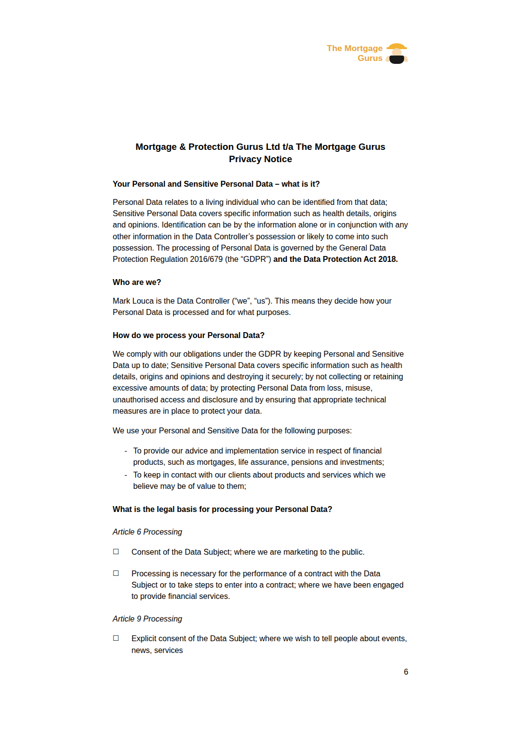The Mortgage
Gurus
Mortgage & Protection Gurus Ltd t/a The Mortgage Gurus
Privacy Notice
Your Personal and Sensitive Personal Data – what is it?
Personal Data relates to a living individual who can be identified from that data; Sensitive Personal Data covers specific information such as health details, origins and opinions. Identification can be by the information alone or in conjunction with any other information in the Data Controller’s possession or likely to come into such possession. The processing of Personal Data is governed by the General Data Protection Regulation 2016/679 (the “GDPR”) and the Data Protection Act 2018.
Who are we?
Mark Louca is the Data Controller (“we”, “us”). This means they decide how your Personal Data is processed and for what purposes.
How do we process your Personal Data?
We comply with our obligations under the GDPR by keeping Personal and Sensitive Data up to date; Sensitive Personal Data covers specific information such as health details, origins and opinions and destroying it securely; by not collecting or retaining excessive amounts of data; by protecting Personal Data from loss, misuse, unauthorised access and disclosure and by ensuring that appropriate technical measures are in place to protect your data.
We use your Personal and Sensitive Data for the following purposes:
To provide our advice and implementation service in respect of financial products, such as mortgages, life assurance, pensions and investments;
To keep in contact with our clients about products and services which we believe may be of value to them;
What is the legal basis for processing your Personal Data?
Article 6 Processing
☐
Consent of the Data Subject; where we are marketing to the public.
☐
Processing is necessary for the performance of a contract with the Data Subject or to take steps to enter into a contract; where we have been engaged to provide financial services.
Article 9 Processing
☐
Explicit consent of the Data Subject; where we wish to tell people about events, news, services
6